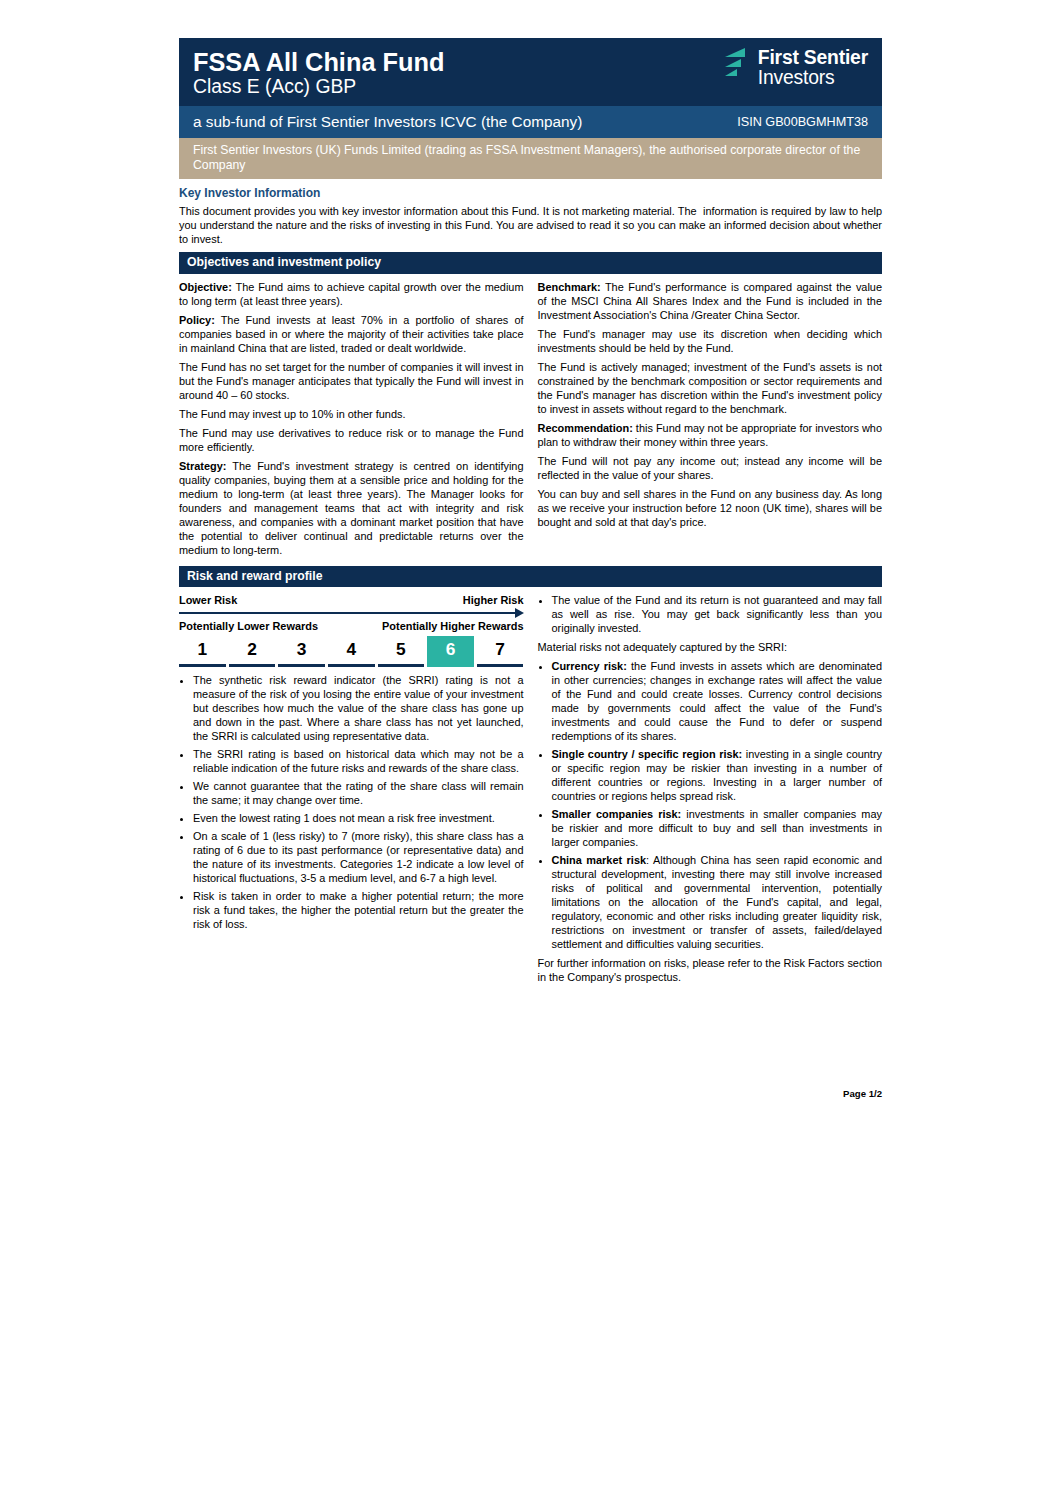FSSA All China Fund
Class E (Acc) GBP
First Sentier
Investors
a sub-fund of First Sentier Investors ICVC (the Company) ISIN GB00BGMHMT38
First Sentier Investors (UK) Funds Limited (trading as FSSA Investment Managers), the authorised corporate director of the Company
Key Investor Information
This document provides you with key investor information about this Fund. It is not marketing material. The information is required by law to help you understand the nature and the risks of investing in this Fund. You are advised to read it so you can make an informed decision about whether to invest.
Objectives and investment policy
Objective: The Fund aims to achieve capital growth over the medium to long term (at least three years).
Policy: The Fund invests at least 70% in a portfolio of shares of companies based in or where the majority of their activities take place in mainland China that are listed, traded or dealt worldwide.
The Fund has no set target for the number of companies it will invest in but the Fund's manager anticipates that typically the Fund will invest in around 40 – 60 stocks.
The Fund may invest up to 10% in other funds.
The Fund may use derivatives to reduce risk or to manage the Fund more efficiently.
Strategy: The Fund's investment strategy is centred on identifying quality companies, buying them at a sensible price and holding for the medium to long-term (at least three years). The Manager looks for founders and management teams that act with integrity and risk awareness, and companies with a dominant market position that have the potential to deliver continual and predictable returns over the medium to long-term.
Benchmark: The Fund's performance is compared against the value of the MSCI China All Shares Index and the Fund is included in the Investment Association's China /Greater China Sector.
The Fund's manager may use its discretion when deciding which investments should be held by the Fund.
The Fund is actively managed; investment of the Fund's assets is not constrained by the benchmark composition or sector requirements and the Fund's manager has discretion within the Fund's investment policy to invest in assets without regard to the benchmark.
Recommendation: this Fund may not be appropriate for investors who plan to withdraw their money within three years.
The Fund will not pay any income out; instead any income will be reflected in the value of your shares.
You can buy and sell shares in the Fund on any business day. As long as we receive your instruction before 12 noon (UK time), shares will be bought and sold at that day's price.
Risk and reward profile
Lower Risk Higher Risk
Potentially Lower Rewards Potentially Higher Rewards
1
2
3
4
5
6
7
The synthetic risk reward indicator (the SRRI) rating is not a measure of the risk of you losing the entire value of your investment but describes how much the value of the share class has gone up and down in the past. Where a share class has not yet launched, the SRRI is calculated using representative data.
The SRRI rating is based on historical data which may not be a reliable indication of the future risks and rewards of the share class.
We cannot guarantee that the rating of the share class will remain the same; it may change over time.
Even the lowest rating 1 does not mean a risk free investment.
On a scale of 1 (less risky) to 7 (more risky), this share class has a rating of 6 due to its past performance (or representative data) and the nature of its investments. Categories 1-2 indicate a low level of historical fluctuations, 3-5 a medium level, and 6-7 a high level.
Risk is taken in order to make a higher potential return; the more risk a fund takes, the higher the potential return but the greater the risk of loss.
The value of the Fund and its return is not guaranteed and may fall as well as rise. You may get back significantly less than you originally invested.
Material risks not adequately captured by the SRRI:
Currency risk: the Fund invests in assets which are denominated in other currencies; changes in exchange rates will affect the value of the Fund and could create losses. Currency control decisions made by governments could affect the value of the Fund's investments and could cause the Fund to defer or suspend redemptions of its shares.
Single country / specific region risk: investing in a single country or specific region may be riskier than investing in a number of different countries or regions. Investing in a larger number of countries or regions helps spread risk.
Smaller companies risk: investments in smaller companies may be riskier and more difficult to buy and sell than investments in larger companies.
China market risk: Although China has seen rapid economic and structural development, investing there may still involve increased risks of political and governmental intervention, potentially limitations on the allocation of the Fund's capital, and legal, regulatory, economic and other risks including greater liquidity risk, restrictions on investment or transfer of assets, failed/delayed settlement and difficulties valuing securities.
For further information on risks, please refer to the Risk Factors section in the Company's prospectus.
Page 1/2